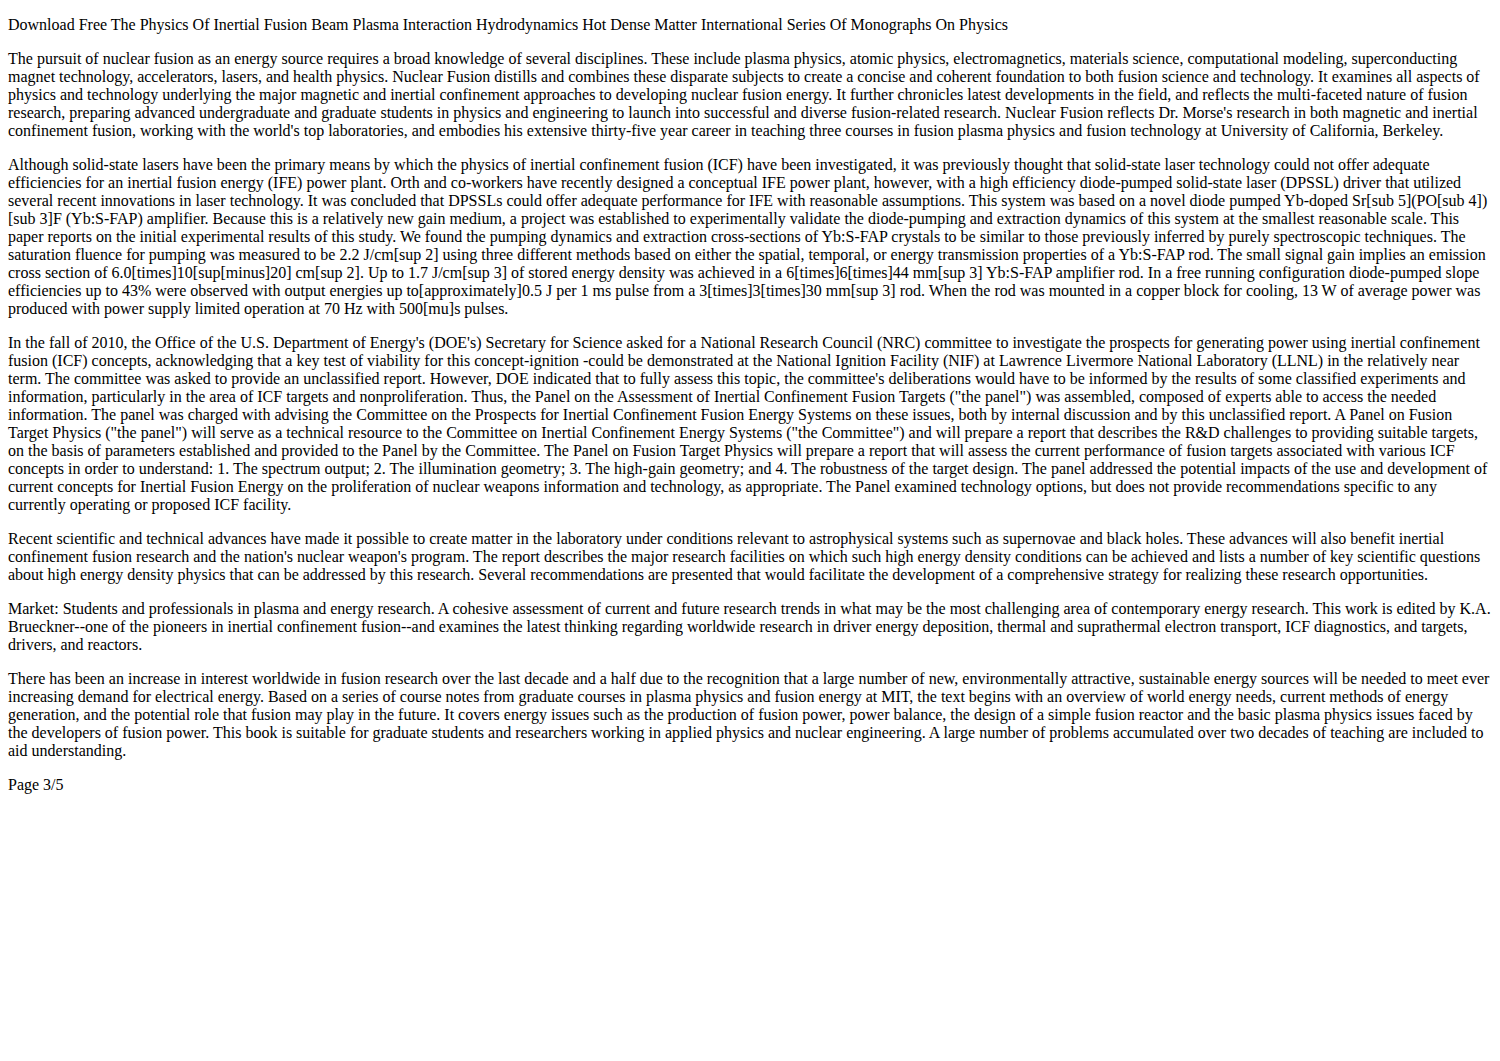Download Free The Physics Of Inertial Fusion Beam Plasma Interaction Hydrodynamics Hot Dense Matter International Series Of Monographs On Physics
The pursuit of nuclear fusion as an energy source requires a broad knowledge of several disciplines. These include plasma physics, atomic physics, electromagnetics, materials science, computational modeling, superconducting magnet technology, accelerators, lasers, and health physics. Nuclear Fusion distills and combines these disparate subjects to create a concise and coherent foundation to both fusion science and technology. It examines all aspects of physics and technology underlying the major magnetic and inertial confinement approaches to developing nuclear fusion energy. It further chronicles latest developments in the field, and reflects the multi-faceted nature of fusion research, preparing advanced undergraduate and graduate students in physics and engineering to launch into successful and diverse fusion-related research. Nuclear Fusion reflects Dr. Morse's research in both magnetic and inertial confinement fusion, working with the world's top laboratories, and embodies his extensive thirty-five year career in teaching three courses in fusion plasma physics and fusion technology at University of California, Berkeley.
Although solid-state lasers have been the primary means by which the physics of inertial confinement fusion (ICF) have been investigated, it was previously thought that solid-state laser technology could not offer adequate efficiencies for an inertial fusion energy (IFE) power plant. Orth and co-workers have recently designed a conceptual IFE power plant, however, with a high efficiency diode-pumped solid-state laser (DPSSL) driver that utilized several recent innovations in laser technology. It was concluded that DPSSLs could offer adequate performance for IFE with reasonable assumptions. This system was based on a novel diode pumped Yb-doped Sr[sub 5](PO[sub 4])[sub 3]F (Yb:S-FAP) amplifier. Because this is a relatively new gain medium, a project was established to experimentally validate the diode-pumping and extraction dynamics of this system at the smallest reasonable scale. This paper reports on the initial experimental results of this study. We found the pumping dynamics and extraction cross-sections of Yb:S-FAP crystals to be similar to those previously inferred by purely spectroscopic techniques. The saturation fluence for pumping was measured to be 2.2 J/cm[sup 2] using three different methods based on either the spatial, temporal, or energy transmission properties of a Yb:S-FAP rod. The small signal gain implies an emission cross section of 6.0[times]10[sup[minus]20] cm[sup 2]. Up to 1.7 J/cm[sup 3] of stored energy density was achieved in a 6[times]6[times]44 mm[sup 3] Yb:S-FAP amplifier rod. In a free running configuration diode-pumped slope efficiencies up to 43% were observed with output energies up to[approximately]0.5 J per 1 ms pulse from a 3[times]3[times]30 mm[sup 3] rod. When the rod was mounted in a copper block for cooling, 13 W of average power was produced with power supply limited operation at 70 Hz with 500[mu]s pulses.
In the fall of 2010, the Office of the U.S. Department of Energy's (DOE's) Secretary for Science asked for a National Research Council (NRC) committee to investigate the prospects for generating power using inertial confinement fusion (ICF) concepts, acknowledging that a key test of viability for this concept-ignition -could be demonstrated at the National Ignition Facility (NIF) at Lawrence Livermore National Laboratory (LLNL) in the relatively near term. The committee was asked to provide an unclassified report. However, DOE indicated that to fully assess this topic, the committee's deliberations would have to be informed by the results of some classified experiments and information, particularly in the area of ICF targets and nonproliferation. Thus, the Panel on the Assessment of Inertial Confinement Fusion Targets ("the panel") was assembled, composed of experts able to access the needed information. The panel was charged with advising the Committee on the Prospects for Inertial Confinement Fusion Energy Systems on these issues, both by internal discussion and by this unclassified report. A Panel on Fusion Target Physics ("the panel") will serve as a technical resource to the Committee on Inertial Confinement Energy Systems ("the Committee") and will prepare a report that describes the R&D challenges to providing suitable targets, on the basis of parameters established and provided to the Panel by the Committee. The Panel on Fusion Target Physics will prepare a report that will assess the current performance of fusion targets associated with various ICF concepts in order to understand: 1. The spectrum output; 2. The illumination geometry; 3. The high-gain geometry; and 4. The robustness of the target design. The panel addressed the potential impacts of the use and development of current concepts for Inertial Fusion Energy on the proliferation of nuclear weapons information and technology, as appropriate. The Panel examined technology options, but does not provide recommendations specific to any currently operating or proposed ICF facility.
Recent scientific and technical advances have made it possible to create matter in the laboratory under conditions relevant to astrophysical systems such as supernovae and black holes. These advances will also benefit inertial confinement fusion research and the nation's nuclear weapon's program. The report describes the major research facilities on which such high energy density conditions can be achieved and lists a number of key scientific questions about high energy density physics that can be addressed by this research. Several recommendations are presented that would facilitate the development of a comprehensive strategy for realizing these research opportunities.
Market: Students and professionals in plasma and energy research. A cohesive assessment of current and future research trends in what may be the most challenging area of contemporary energy research. This work is edited by K.A. Brueckner--one of the pioneers in inertial confinement fusion--and examines the latest thinking regarding worldwide research in driver energy deposition, thermal and suprathermal electron transport, ICF diagnostics, and targets, drivers, and reactors.
There has been an increase in interest worldwide in fusion research over the last decade and a half due to the recognition that a large number of new, environmentally attractive, sustainable energy sources will be needed to meet ever increasing demand for electrical energy. Based on a series of course notes from graduate courses in plasma physics and fusion energy at MIT, the text begins with an overview of world energy needs, current methods of energy generation, and the potential role that fusion may play in the future. It covers energy issues such as the production of fusion power, power balance, the design of a simple fusion reactor and the basic plasma physics issues faced by the developers of fusion power. This book is suitable for graduate students and researchers working in applied physics and nuclear engineering. A large number of problems accumulated over two decades of teaching are included to aid understanding.
Page 3/5